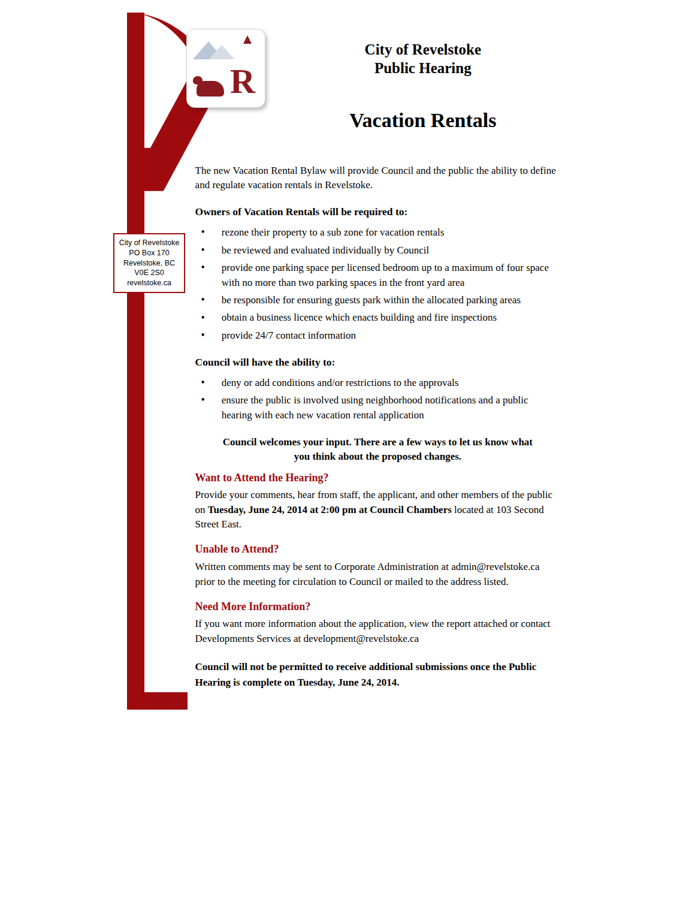City of Revelstoke
PO Box 170
Revelstoke, BC
V0E 2S0
revelstoke.ca
R
City of Revelstoke
Public Hearing
Vacation Rentals
The new Vacation Rental Bylaw will provide Council and the public the ability to define and regulate vacation rentals in Revelstoke.
Owners of Vacation Rentals will be required to:
rezone their property to a sub zone for vacation rentals
be reviewed and evaluated individually by Council
provide one parking space per licensed bedroom up to a maximum of four space with no more than two parking spaces in the front yard area
be responsible for ensuring guests park within the allocated parking areas
obtain a business licence which enacts building and fire inspections
provide 24/7 contact information
Council will have the ability to:
deny or add conditions and/or restrictions to the approvals
ensure the public is involved using neighborhood notifications and a public hearing with each new vacation rental application
Council welcomes your input. There are a few ways to let us know what you think about the proposed changes.
Want to Attend the Hearing?
Provide your comments, hear from staff, the applicant, and other members of the public on Tuesday, June 24, 2014 at 2:00 pm at Council Chambers located at 103 Second Street East.
Unable to Attend?
Written comments may be sent to Corporate Administration at admin@revelstoke.ca prior to the meeting for circulation to Council or mailed to the address listed.
Need More Information?
If you want more information about the application, view the report attached or contact Developments Services at development@revelstoke.ca
Council will not be permitted to receive additional submissions once the Public Hearing is complete on Tuesday, June 24, 2014.